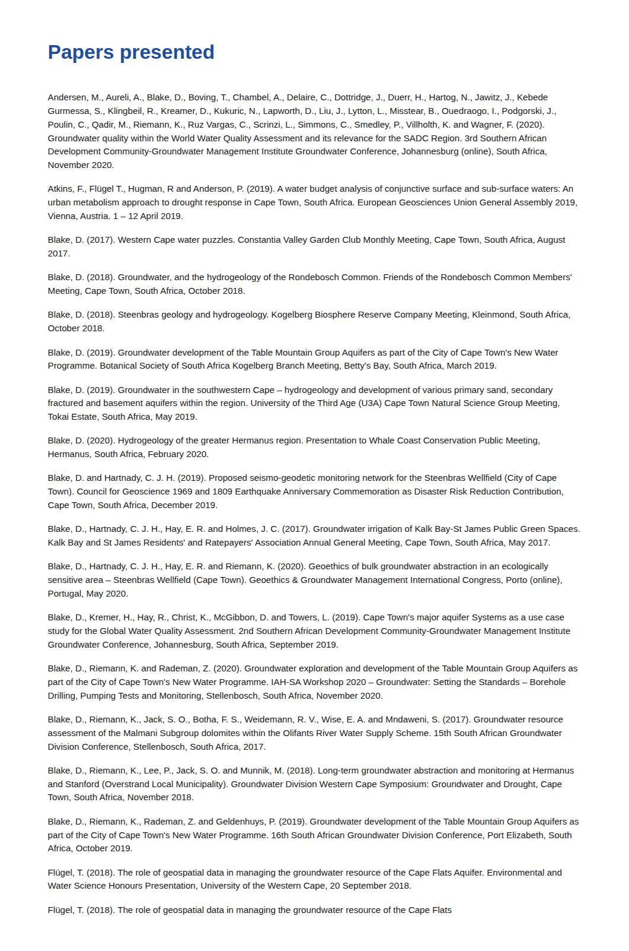Papers presented
Andersen, M., Aureli, A., Blake, D., Boving, T., Chambel, A., Delaire, C., Dottridge, J., Duerr, H., Hartog, N., Jawitz, J., Kebede Gurmessa, S., Klingbeil, R., Kreamer, D., Kukuric, N., Lapworth, D., Liu, J., Lytton, L., Misstear, B., Ouedraogo, I., Podgorski, J., Poulin, C., Qadir, M., Riemann, K., Ruz Vargas, C., Scrinzi, L., Simmons, C., Smedley, P., Villholth, K. and Wagner, F. (2020). Groundwater quality within the World Water Quality Assessment and its relevance for the SADC Region. 3rd Southern African Development Community-Groundwater Management Institute Groundwater Conference, Johannesburg (online), South Africa, November 2020.
Atkins, F., Flügel T., Hugman, R and Anderson, P. (2019). A water budget analysis of conjunctive surface and sub-surface waters: An urban metabolism approach to drought response in Cape Town, South Africa. European Geosciences Union General Assembly 2019, Vienna, Austria. 1 – 12 April 2019.
Blake, D. (2017). Western Cape water puzzles. Constantia Valley Garden Club Monthly Meeting, Cape Town, South Africa, August 2017.
Blake, D. (2018). Groundwater, and the hydrogeology of the Rondebosch Common. Friends of the Rondebosch Common Members' Meeting, Cape Town, South Africa, October 2018.
Blake, D. (2018). Steenbras geology and hydrogeology. Kogelberg Biosphere Reserve Company Meeting, Kleinmond, South Africa, October 2018.
Blake, D. (2019). Groundwater development of the Table Mountain Group Aquifers as part of the City of Cape Town's New Water Programme. Botanical Society of South Africa Kogelberg Branch Meeting, Betty's Bay, South Africa, March 2019.
Blake, D. (2019). Groundwater in the southwestern Cape – hydrogeology and development of various primary sand, secondary fractured and basement aquifers within the region. University of the Third Age (U3A) Cape Town Natural Science Group Meeting, Tokai Estate, South Africa, May 2019.
Blake, D. (2020). Hydrogeology of the greater Hermanus region. Presentation to Whale Coast Conservation Public Meeting, Hermanus, South Africa, February 2020.
Blake, D. and Hartnady, C. J. H. (2019). Proposed seismo-geodetic monitoring network for the Steenbras Wellfield (City of Cape Town). Council for Geoscience 1969 and 1809 Earthquake Anniversary Commemoration as Disaster Risk Reduction Contribution, Cape Town, South Africa, December 2019.
Blake, D., Hartnady, C. J. H., Hay, E. R. and Holmes, J. C. (2017). Groundwater irrigation of Kalk Bay-St James Public Green Spaces. Kalk Bay and St James Residents' and Ratepayers' Association Annual General Meeting, Cape Town, South Africa, May 2017.
Blake, D., Hartnady, C. J. H., Hay, E. R. and Riemann, K. (2020). Geoethics of bulk groundwater abstraction in an ecologically sensitive area – Steenbras Wellfield (Cape Town). Geoethics & Groundwater Management International Congress, Porto (online), Portugal, May 2020.
Blake, D., Kremer, H., Hay, R., Christ, K., McGibbon, D. and Towers, L. (2019). Cape Town's major aquifer Systems as a use case study for the Global Water Quality Assessment. 2nd Southern African Development Community-Groundwater Management Institute Groundwater Conference, Johannesburg, South Africa, September 2019.
Blake, D., Riemann, K. and Rademan, Z. (2020). Groundwater exploration and development of the Table Mountain Group Aquifers as part of the City of Cape Town's New Water Programme. IAH-SA Workshop 2020 – Groundwater: Setting the Standards – Borehole Drilling, Pumping Tests and Monitoring, Stellenbosch, South Africa, November 2020.
Blake, D., Riemann, K., Jack, S. O., Botha, F. S., Weidemann, R. V., Wise, E. A. and Mndaweni, S. (2017). Groundwater resource assessment of the Malmani Subgroup dolomites within the Olifants River Water Supply Scheme. 15th South African Groundwater Division Conference, Stellenbosch, South Africa, 2017.
Blake, D., Riemann, K., Lee, P., Jack, S. O. and Munnik, M. (2018). Long-term groundwater abstraction and monitoring at Hermanus and Stanford (Overstrand Local Municipality). Groundwater Division Western Cape Symposium: Groundwater and Drought, Cape Town, South Africa, November 2018.
Blake, D., Riemann, K., Rademan, Z. and Geldenhuys, P. (2019). Groundwater development of the Table Mountain Group Aquifers as part of the City of Cape Town's New Water Programme. 16th South African Groundwater Division Conference, Port Elizabeth, South Africa, October 2019.
Flügel, T. (2018). The role of geospatial data in managing the groundwater resource of the Cape Flats Aquifer. Environmental and Water Science Honours Presentation, University of the Western Cape, 20 September 2018.
Flügel, T. (2018). The role of geospatial data in managing the groundwater resource of the Cape Flats